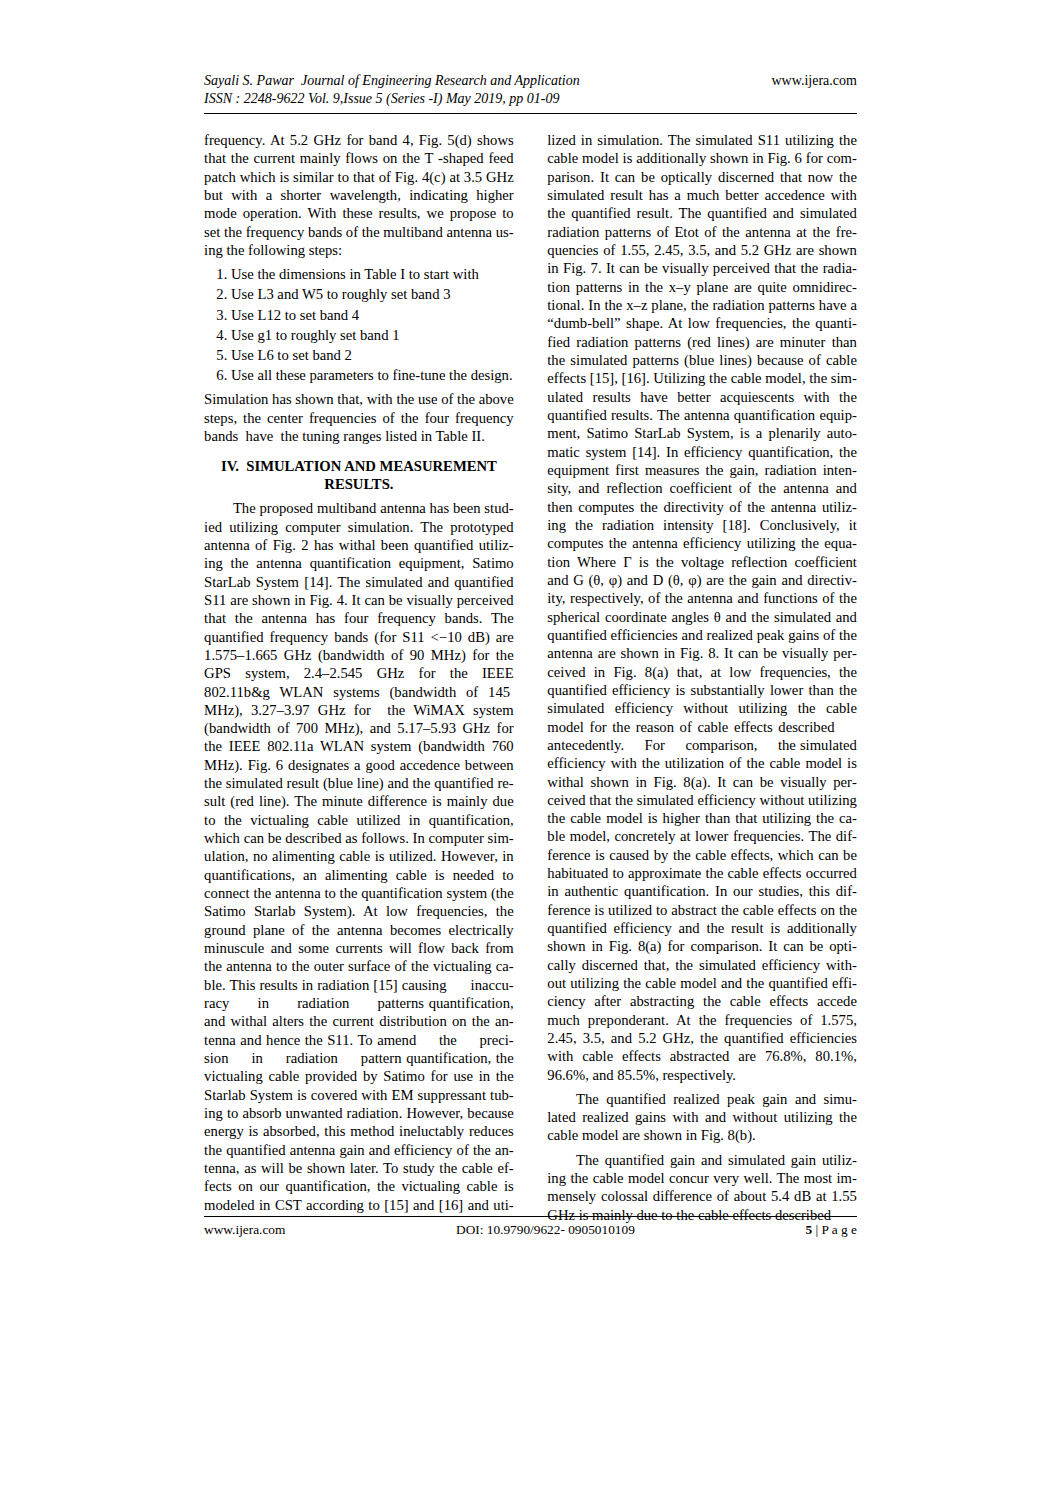Sayali S. Pawar Journal of Engineering Research and Application www.ijera.com
ISSN : 2248-9622 Vol. 9,Issue 5 (Series -I) May 2019, pp 01-09
frequency. At 5.2 GHz for band 4, Fig. 5(d) shows that the current mainly flows on the T -shaped feed patch which is similar to that of Fig. 4(c) at 3.5 GHz but with a shorter wavelength, indicating higher mode operation. With these results, we propose to set the frequency bands of the multiband antenna using the following steps:
Use the dimensions in Table I to start with
Use L3 and W5 to roughly set band 3
Use L12 to set band 4
Use g1 to roughly set band 1
Use L6 to set band 2
Use all these parameters to fine-tune the design.
Simulation has shown that, with the use of the above steps, the center frequencies of the four frequency bands have the tuning ranges listed in Table II.
IV. Simulation and Measurement Results.
The proposed multiband antenna has been studied utilizing computer simulation. The prototyped antenna of Fig. 2 has withal been quantified utilizing the antenna quantification equipment, Satimo StarLab System [14]. The simulated and quantified S11 are shown in Fig. 4. It can be visually perceived that the antenna has four frequency bands. The quantified frequency bands (for S11 <−10 dB) are 1.575–1.665 GHz (bandwidth of 90 MHz) for the GPS system, 2.4–2.545 GHz for the IEEE 802.11b&g WLAN systems (bandwidth of 145 MHz), 3.27–3.97 GHz for the WiMAX system (bandwidth of 700 MHz), and 5.17–5.93 GHz for the IEEE 802.11a WLAN system (bandwidth 760 MHz). Fig. 6 designates a good accedence between the simulated result (blue line) and the quantified result (red line). The minute difference is mainly due to the victualing cable utilized in quantification, which can be described as follows. In computer simulation, no alimenting cable is utilized. However, in quantifications, an alimenting cable is needed to connect the antenna to the quantification system (the Satimo Starlab System). At low frequencies, the ground plane of the antenna becomes electrically minuscule and some currents will flow back from the antenna to the outer surface of the victualing cable. This results in radiation [15] causing inaccuracy in radiation patterns quantification, and withal alters the current distribution on the antenna and hence the S11. To amend the precision in radiation pattern quantification, the victualing cable provided by Satimo for use in the Starlab System is covered with EM suppressant tubing to absorb unwanted radiation. However, because energy is absorbed, this method ineluctably reduces the quantified antenna gain and efficiency of the antenna, as will be shown later. To study the cable effects on our quantification, the victualing cable is modeled in CST according to [15] and [16] and utilized in simulation. The simulated S11 utilizing the cable model is additionally shown in Fig. 6 for comparison. It can be optically discerned that now the simulated result has a much better accedence with the quantified result. The quantified and simulated radiation patterns of Etot of the antenna at the frequencies of 1.55, 2.45, 3.5, and 5.2 GHz are shown in Fig. 7. It can be visually perceived that the radiation patterns in the x–y plane are quite omnidirectional. In the x–z plane, the radiation patterns have a “dumb-bell” shape. At low frequencies, the quantified radiation patterns (red lines) are minuter than the simulated patterns (blue lines) because of cable effects [15], [16]. Utilizing the cable model, the simulated results have better acquiescents with the quantified results. The antenna quantification equipment, Satimo StarLab System, is a plenarily automatic system [14]. In efficiency quantification, the equipment first measures the gain, radiation intensity, and reflection coefficient of the antenna and then computes the directivity of the antenna utilizing the radiation intensity [18]. Conclusively, it computes the antenna efficiency utilizing the equation Where Γ is the voltage reflection coefficient and G (θ, φ) and D (θ, φ) are the gain and directivity, respectively, of the antenna and functions of the spherical coordinate angles θ and the simulated and quantified efficiencies and realized peak gains of the antenna are shown in Fig. 8. It can be visually perceived in Fig. 8(a) that, at low frequencies, the quantified efficiency is substantially lower than the simulated efficiency without utilizing the cable model for the reason of cable effects described antecedently. For comparison, the simulated efficiency with the utilization of the cable model is withal shown in Fig. 8(a). It can be visually perceived that the simulated efficiency without utilizing the cable model is higher than that utilizing the cable model, concretely at lower frequencies. The difference is caused by the cable effects, which can be habituated to approximate the cable effects occurred in authentic quantification. In our studies, this difference is utilized to abstract the cable effects on the quantified efficiency and the result is additionally shown in Fig. 8(a) for comparison. It can be optically discerned that, the simulated efficiency without utilizing the cable model and the quantified efficiency after abstracting the cable effects accede much preponderant. At the frequencies of 1.575, 2.45, 3.5, and 5.2 GHz, the quantified efficiencies with cable effects abstracted are 76.8%, 80.1%, 96.6%, and 85.5%, respectively.
The quantified realized peak gain and simulated realized gains with and without utilizing the cable model are shown in Fig. 8(b).
The quantified gain and simulated gain utilizing the cable model concur very well. The most immensely colossal difference of about 5.4 dB at 1.55 GHz is mainly due to the cable effects described
www.ijera.com DOI: 10.9790/9622- 0905010109 5 | P a g e